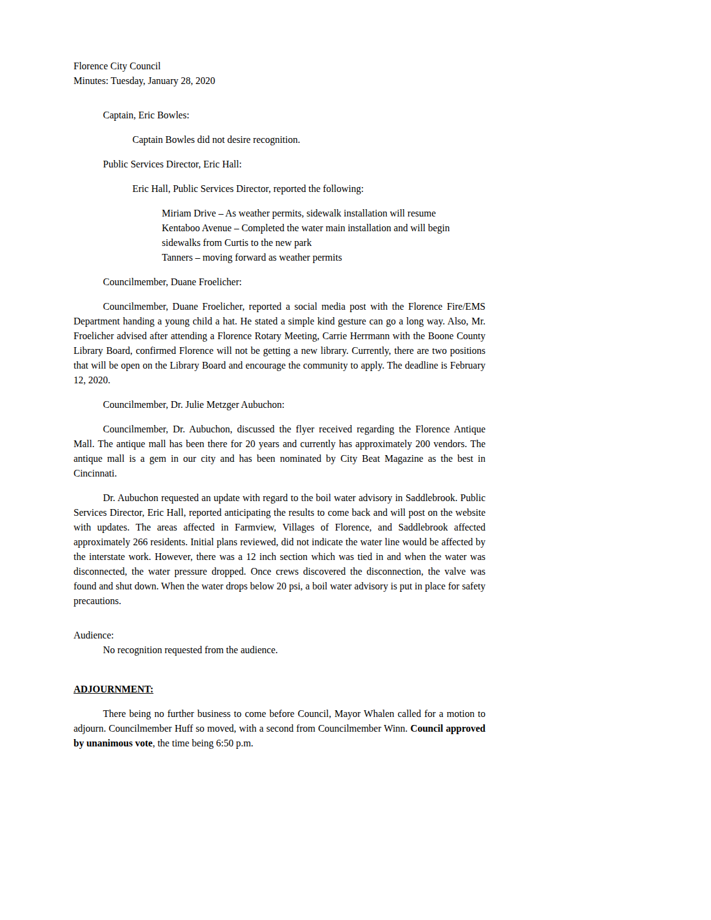Florence City Council
Minutes: Tuesday, January 28, 2020
Captain, Eric Bowles:
Captain Bowles did not desire recognition.
Public Services Director, Eric Hall:
Eric Hall, Public Services Director, reported the following:
Miriam Drive – As weather permits, sidewalk installation will resume
Kentaboo Avenue – Completed the water main installation and will begin sidewalks from Curtis to the new park
Tanners – moving forward as weather permits
Councilmember, Duane Froelicher:
Councilmember, Duane Froelicher, reported a social media post with the Florence Fire/EMS Department handing a young child a hat. He stated a simple kind gesture can go a long way. Also, Mr. Froelicher advised after attending a Florence Rotary Meeting, Carrie Herrmann with the Boone County Library Board, confirmed Florence will not be getting a new library. Currently, there are two positions that will be open on the Library Board and encourage the community to apply. The deadline is February 12, 2020.
Councilmember, Dr. Julie Metzger Aubuchon:
Councilmember, Dr. Aubuchon, discussed the flyer received regarding the Florence Antique Mall. The antique mall has been there for 20 years and currently has approximately 200 vendors. The antique mall is a gem in our city and has been nominated by City Beat Magazine as the best in Cincinnati.
Dr. Aubuchon requested an update with regard to the boil water advisory in Saddlebrook. Public Services Director, Eric Hall, reported anticipating the results to come back and will post on the website with updates. The areas affected in Farmview, Villages of Florence, and Saddlebrook affected approximately 266 residents. Initial plans reviewed, did not indicate the water line would be affected by the interstate work. However, there was a 12 inch section which was tied in and when the water was disconnected, the water pressure dropped. Once crews discovered the disconnection, the valve was found and shut down. When the water drops below 20 psi, a boil water advisory is put in place for safety precautions.
Audience:
No recognition requested from the audience.
ADJOURNMENT:
There being no further business to come before Council, Mayor Whalen called for a motion to adjourn. Councilmember Huff so moved, with a second from Councilmember Winn. Council approved by unanimous vote, the time being 6:50 p.m.